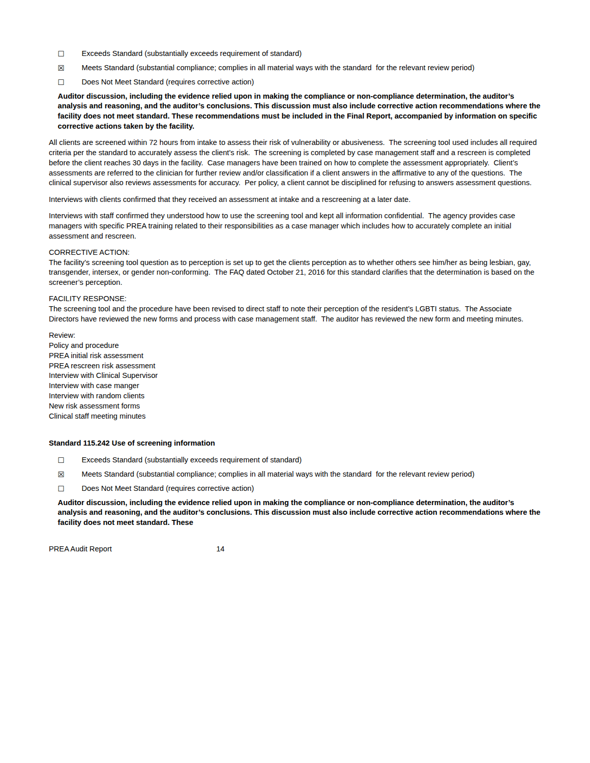☐
Exceeds Standard (substantially exceeds requirement of standard)
☒
Meets Standard (substantial compliance; complies in all material ways with the standard for the relevant review period)
☐
Does Not Meet Standard (requires corrective action)
Auditor discussion, including the evidence relied upon in making the compliance or non-compliance determination, the auditor’s analysis and reasoning, and the auditor’s conclusions. This discussion must also include corrective action recommendations where the facility does not meet standard. These recommendations must be included in the Final Report, accompanied by information on specific corrective actions taken by the facility.
All clients are screened within 72 hours from intake to assess their risk of vulnerability or abusiveness. The screening tool used includes all required criteria per the standard to accurately assess the client’s risk. The screening is completed by case management staff and a rescreen is completed before the client reaches 30 days in the facility. Case managers have been trained on how to complete the assessment appropriately. Client’s assessments are referred to the clinician for further review and/or classification if a client answers in the affirmative to any of the questions. The clinical supervisor also reviews assessments for accuracy. Per policy, a client cannot be disciplined for refusing to answers assessment questions.
Interviews with clients confirmed that they received an assessment at intake and a rescreening at a later date.
Interviews with staff confirmed they understood how to use the screening tool and kept all information confidential. The agency provides case managers with specific PREA training related to their responsibilities as a case manager which includes how to accurately complete an initial assessment and rescreen.
CORRECTIVE ACTION:
The facility’s screening tool question as to perception is set up to get the clients perception as to whether others see him/her as being lesbian, gay, transgender, intersex, or gender non-conforming. The FAQ dated October 21, 2016 for this standard clarifies that the determination is based on the screener’s perception.
FACILITY RESPONSE:
The screening tool and the procedure have been revised to direct staff to note their perception of the resident’s LGBTI status. The Associate Directors have reviewed the new forms and process with case management staff. The auditor has reviewed the new form and meeting minutes.
Review:
Policy and procedure
PREA initial risk assessment
PREA rescreen risk assessment
Interview with Clinical Supervisor
Interview with case manger
Interview with random clients
New risk assessment forms
Clinical staff meeting minutes
Standard 115.242 Use of screening information
☐
Exceeds Standard (substantially exceeds requirement of standard)
☒
Meets Standard (substantial compliance; complies in all material ways with the standard for the relevant review period)
☐
Does Not Meet Standard (requires corrective action)
Auditor discussion, including the evidence relied upon in making the compliance or non-compliance determination, the auditor’s analysis and reasoning, and the auditor’s conclusions. This discussion must also include corrective action recommendations where the facility does not meet standard. These
PREA Audit Report
14